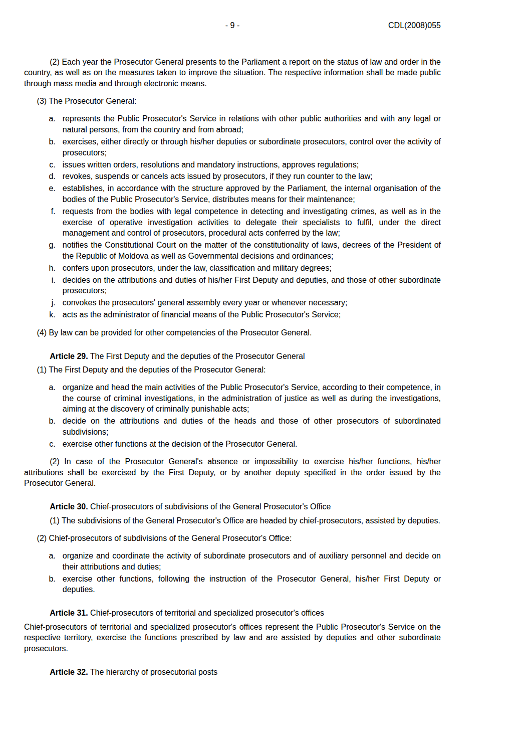- 9 - CDL(2008)055
(2) Each year the Prosecutor General presents to the Parliament a report on the status of law and order in the country, as well as on the measures taken to improve the situation. The respective information shall be made public through mass media and through electronic means.
(3) The Prosecutor General:
represents the Public Prosecutor's Service in relations with other public authorities and with any legal or natural persons, from the country and from abroad;
exercises, either directly or through his/her deputies or subordinate prosecutors, control over the activity of prosecutors;
issues written orders, resolutions and mandatory instructions, approves regulations;
revokes, suspends or cancels acts issued by prosecutors, if they run counter to the law;
establishes, in accordance with the structure approved by the Parliament, the internal organisation of the bodies of the Public Prosecutor's Service, distributes means for their maintenance;
requests from the bodies with legal competence in detecting and investigating crimes, as well as in the exercise of operative investigation activities to delegate their specialists to fulfil, under the direct management and control of prosecutors, procedural acts conferred by the law;
notifies the Constitutional Court on the matter of the constitutionality of laws, decrees of the President of the Republic of Moldova as well as Governmental decisions and ordinances;
confers upon prosecutors, under the law, classification and military degrees;
decides on the attributions and duties of his/her First Deputy and deputies, and those of other subordinate prosecutors;
convokes the prosecutors' general assembly every year or whenever necessary;
acts as the administrator of financial means of the Public Prosecutor's Service;
(4) By law can be provided for other competencies of the Prosecutor General.
Article 29. The First Deputy and the deputies of the Prosecutor General
(1) The First Deputy and the deputies of the Prosecutor General:
organize and head the main activities of the Public Prosecutor's Service, according to their competence, in the course of criminal investigations, in the administration of justice as well as during the investigations, aiming at the discovery of criminally punishable acts;
decide on the attributions and duties of the heads and those of other prosecutors of subordinated subdivisions;
exercise other functions at the decision of the Prosecutor General.
(2) In case of the Prosecutor General's absence or impossibility to exercise his/her functions, his/her attributions shall be exercised by the First Deputy, or by another deputy specified in the order issued by the Prosecutor General.
Article 30. Chief-prosecutors of subdivisions of the General Prosecutor's Office
(1) The subdivisions of the General Prosecutor's Office are headed by chief-prosecutors, assisted by deputies.
(2) Chief-prosecutors of subdivisions of the General Prosecutor's Office:
organize and coordinate the activity of subordinate prosecutors and of auxiliary personnel and decide on their attributions and duties;
exercise other functions, following the instruction of the Prosecutor General, his/her First Deputy or deputies.
Article 31. Chief-prosecutors of territorial and specialized prosecutor's offices
Chief-prosecutors of territorial and specialized prosecutor's offices represent the Public Prosecutor's Service on the respective territory, exercise the functions prescribed by law and are assisted by deputies and other subordinate prosecutors.
Article 32. The hierarchy of prosecutorial posts